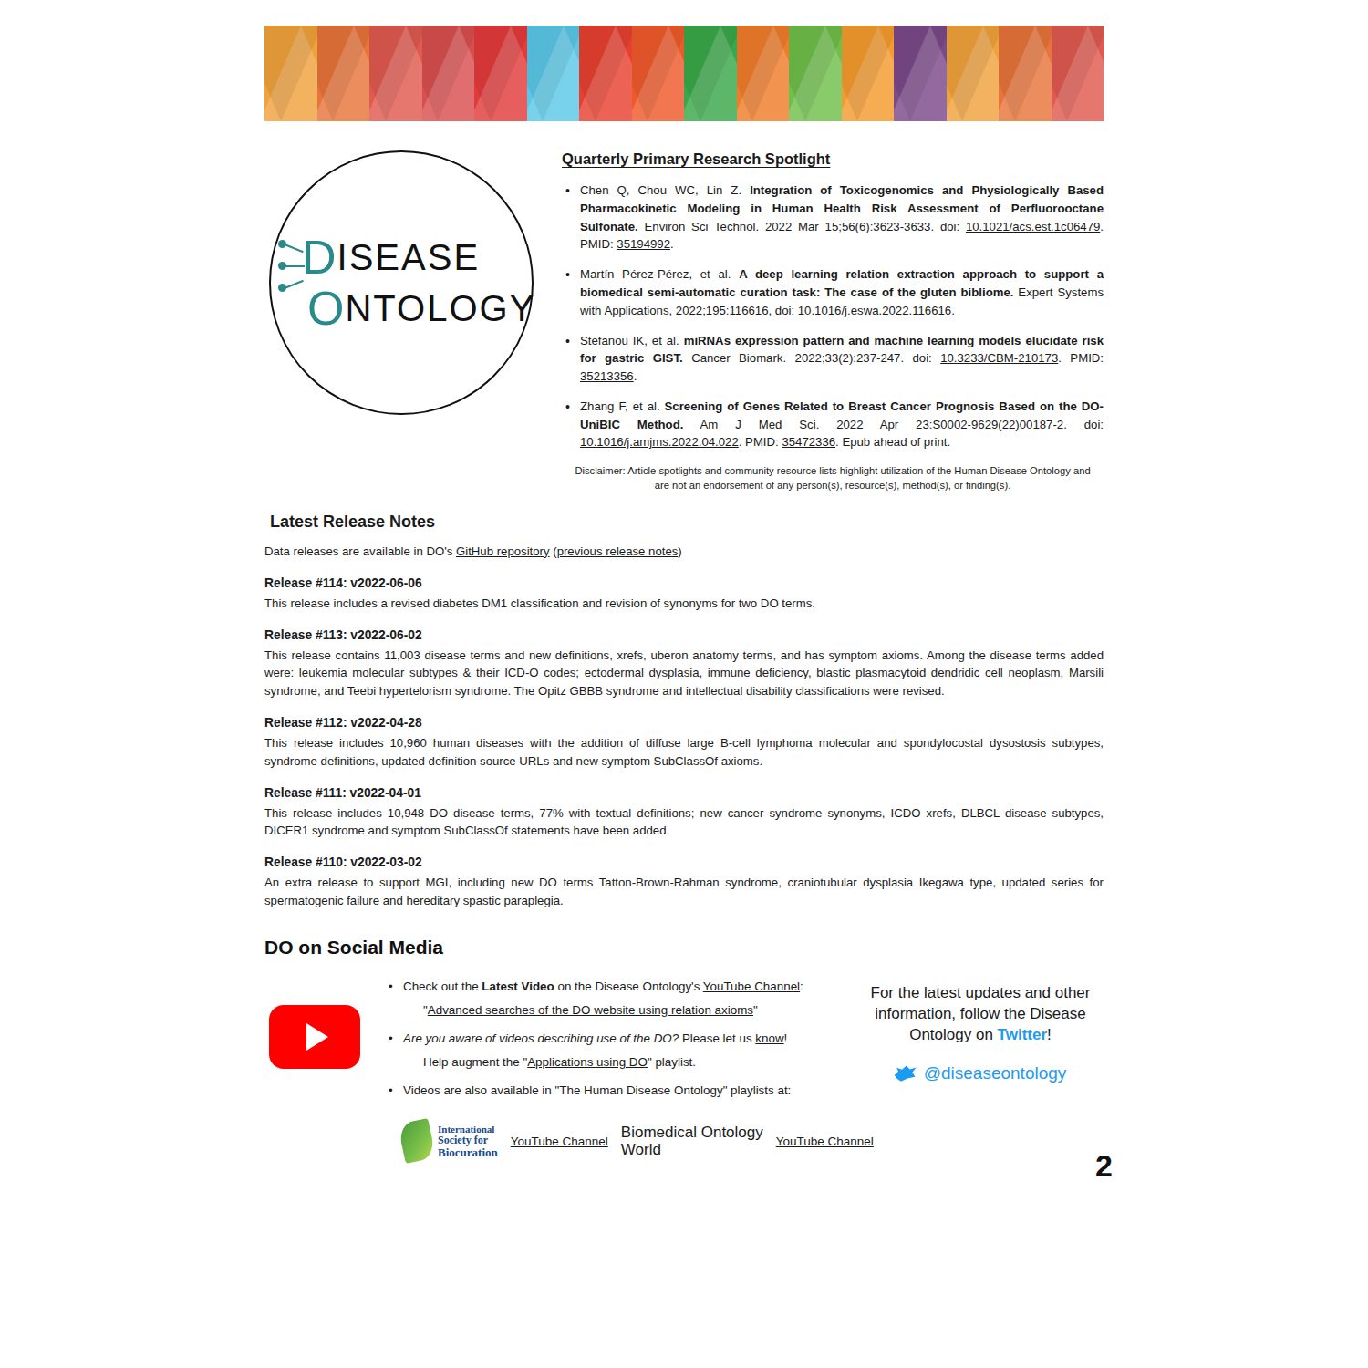DISEASE
ONTOLOGY
Quarterly Primary Research Spotlight
Chen Q, Chou WC, Lin Z. Integration of Toxicogenomics and Physiologically Based Pharmacokinetic Modeling in Human Health Risk Assessment of Perfluorooctane Sulfonate. Environ Sci Technol. 2022 Mar 15;56(6):3623-3633. doi: 10.1021/acs.est.1c06479. PMID: 35194992.
Martín Pérez-Pérez, et al. A deep learning relation extraction approach to support a biomedical semi-automatic curation task: The case of the gluten bibliome. Expert Systems with Applications, 2022;195:116616, doi: 10.1016/j.eswa.2022.116616.
Stefanou IK, et al. miRNAs expression pattern and machine learning models elucidate risk for gastric GIST. Cancer Biomark. 2022;33(2):237-247. doi: 10.3233/CBM-210173. PMID: 35213356.
Zhang F, et al. Screening of Genes Related to Breast Cancer Prognosis Based on the DO-UniBIC Method. Am J Med Sci. 2022 Apr 23:S0002-9629(22)00187-2. doi: 10.1016/j.amjms.2022.04.022. PMID: 35472336. Epub ahead of print.
Disclaimer: Article spotlights and community resource lists highlight utilization of the Human Disease Ontology and are not an endorsement of any person(s), resource(s), method(s), or finding(s).
Latest Release Notes
Data releases are available in DO's GitHub repository (previous release notes)
Release #114: v2022-06-06
This release includes a revised diabetes DM1 classification and revision of synonyms for two DO terms.
Release #113: v2022-06-02
This release contains 11,003 disease terms and new definitions, xrefs, uberon anatomy terms, and has symptom axioms. Among the disease terms added were: leukemia molecular subtypes & their ICD-O codes; ectodermal dysplasia, immune deficiency, blastic plasmacytoid dendridic cell neoplasm, Marsili syndrome, and Teebi hypertelorism syndrome. The Opitz GBBB syndrome and intellectual disability classifications were revised.
Release #112: v2022-04-28
This release includes 10,960 human diseases with the addition of diffuse large B-cell lymphoma molecular and spondylocostal dysostosis subtypes, syndrome definitions, updated definition source URLs and new symptom SubClassOf axioms.
Release #111: v2022-04-01
This release includes 10,948 DO disease terms, 77% with textual definitions; new cancer syndrome synonyms, ICDO xrefs, DLBCL disease subtypes, DICER1 syndrome and symptom SubClassOf statements have been added.
Release #110: v2022-03-02
An extra release to support MGI, including new DO terms Tatton-Brown-Rahman syndrome, craniotubular dysplasia Ikegawa type, updated series for spermatogenic failure and hereditary spastic paraplegia.
DO on Social Media
Check out the Latest Video on the Disease Ontology's YouTube Channel:
"Advanced searches of the DO website using relation axioms"
Are you aware of videos describing use of the DO? Please let us know!
Help augment the "Applications using DO" playlist.
Videos are also available in "The Human Disease Ontology" playlists at:
For the latest updates and other information, follow the Disease Ontology on Twitter!
@diseaseontology
International
Society for
Biocuration
YouTube Channel
Biomedical Ontology
World
YouTube Channel
2